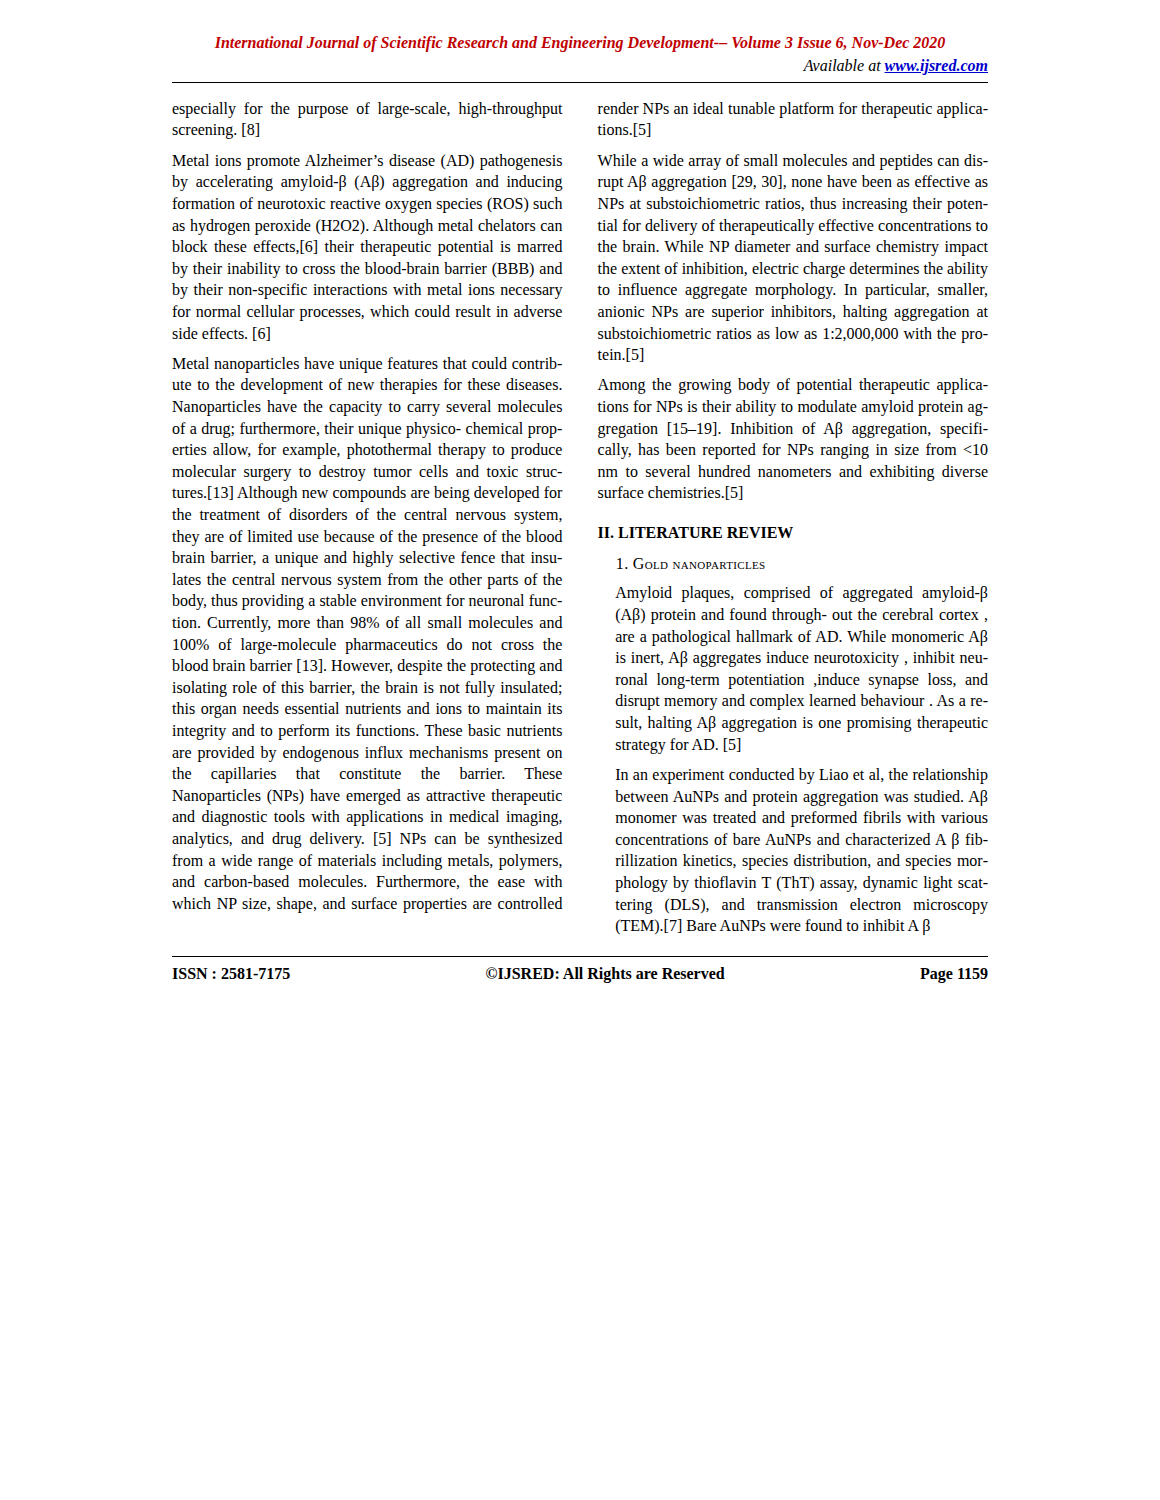International Journal of Scientific Research and Engineering Development-– Volume 3 Issue 6, Nov-Dec 2020
Available at www.ijsred.com
especially for the purpose of large-scale, high-throughput screening. [8]
Metal ions promote Alzheimer’s disease (AD) pathogenesis by accelerating amyloid-β (Aβ) aggregation and inducing formation of neurotoxic reactive oxygen species (ROS) such as hydrogen peroxide (H2O2). Although metal chelators can block these effects,[6] their therapeutic potential is marred by their inability to cross the blood-brain barrier (BBB) and by their non-specific interactions with metal ions necessary for normal cellular processes, which could result in adverse side effects. [6]
Metal nanoparticles have unique features that could contribute to the development of new therapies for these diseases. Nanoparticles have the capacity to carry several molecules of a drug; furthermore, their unique physico- chemical properties allow, for example, photothermal therapy to produce molecular surgery to destroy tumor cells and toxic structures.[13] Although new compounds are being developed for the treatment of disorders of the central nervous system, they are of limited use because of the presence of the blood brain barrier, a unique and highly selective fence that insulates the central nervous system from the other parts of the body, thus providing a stable environment for neuronal function. Currently, more than 98% of all small molecules and 100% of large-molecule pharmaceutics do not cross the blood brain barrier [13]. However, despite the protecting and isolating role of this barrier, the brain is not fully insulated; this organ needs essential nutrients and ions to maintain its integrity and to perform its functions. These basic nutrients are provided by endogenous influx mechanisms present on the capillaries that constitute the barrier. These Nanoparticles (NPs) have emerged as attractive therapeutic and diagnostic tools with applications in medical imaging, analytics, and drug delivery. [5] NPs can be synthesized from a wide range of materials including metals, polymers, and carbon-based molecules. Furthermore, the ease with which NP size, shape, and surface properties are controlled render NPs an ideal tunable platform for therapeutic applications.[5]
While a wide array of small molecules and peptides can disrupt Aβ aggregation [29, 30], none have been as effective as NPs at substoichiometric ratios, thus increasing their potential for delivery of therapeutically effective concentrations to the brain. While NP diameter and surface chemistry impact the extent of inhibition, electric charge determines the ability to influence aggregate morphology. In particular, smaller, anionic NPs are superior inhibitors, halting aggregation at substoichiometric ratios as low as 1:2,000,000 with the protein.[5]
Among the growing body of potential therapeutic applications for NPs is their ability to modulate amyloid protein aggregation [15–19]. Inhibition of Aβ aggregation, specifically, has been reported for NPs ranging in size from <10 nm to several hundred nanometers and exhibiting diverse surface chemistries.[5]
II. LITERATURE REVIEW
Gold nanoparticles
Amyloid plaques, comprised of aggregated amyloid-β (Aβ) protein and found through- out the cerebral cortex , are a pathological hallmark of AD. While monomeric Aβ is inert, Aβ aggregates induce neurotoxicity , inhibit neuronal long-term potentiation ,induce synapse loss, and disrupt memory and complex learned behaviour . As a result, halting Aβ aggregation is one promising therapeutic strategy for AD. [5]
In an experiment conducted by Liao et al, the relationship between AuNPs and protein aggregation was studied. Aβ monomer was treated and preformed fibrils with various concentrations of bare AuNPs and characterized A β fibrillization kinetics, species distribution, and species morphology by thioflavin T (ThT) assay, dynamic light scattering (DLS), and transmission electron microscopy (TEM).[7] Bare AuNPs were found to inhibit A β
ISSN : 2581-7175 ©IJSRED: All Rights are Reserved Page 1159